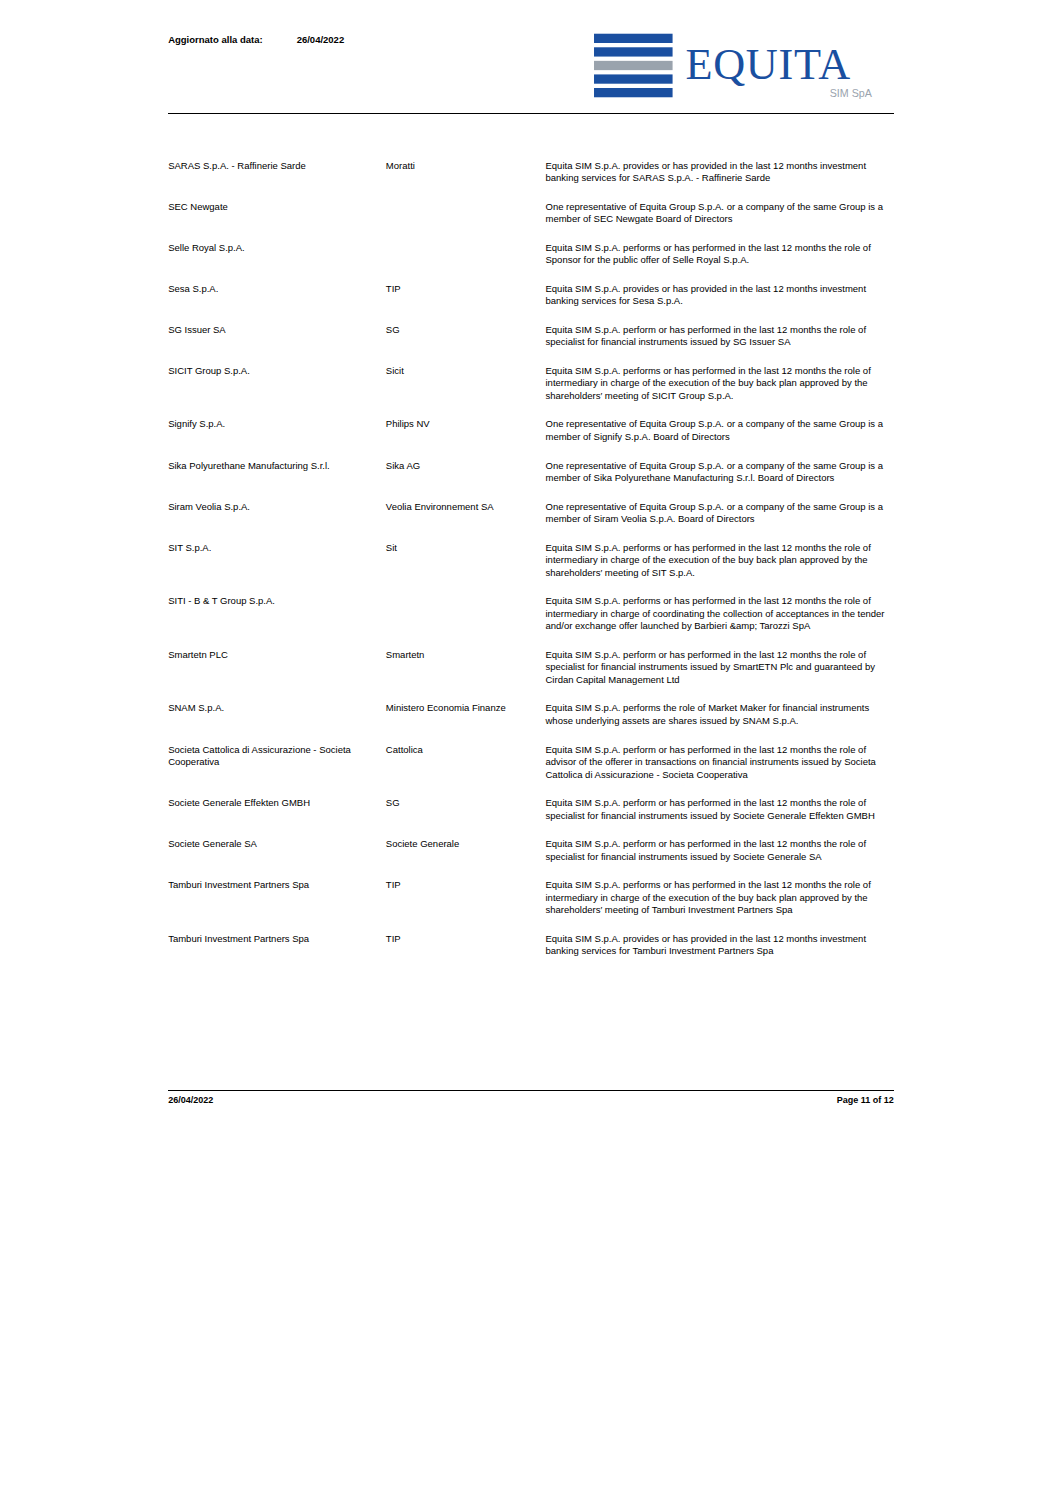Aggiornato alla data:26/04/2022
EQUITA SIM SpA
| SARAS S.p.A. - Raffinerie Sarde | Moratti | Equita SIM S.p.A. provides or has provided in the last 12 months investment banking services for SARAS S.p.A. - Raffinerie Sarde |
| SEC Newgate | | One representative of Equita Group S.p.A. or a company of the same Group is a member of SEC Newgate Board of Directors |
| Selle Royal S.p.A. | | Equita SIM S.p.A. performs or has performed in the last 12 months the role of Sponsor for the public offer of Selle Royal S.p.A. |
| Sesa S.p.A. | TIP | Equita SIM S.p.A. provides or has provided in the last 12 months investment banking services for Sesa S.p.A. |
| SG Issuer SA | SG | Equita SIM S.p.A. perform or has performed in the last 12 months the role of specialist for financial instruments issued by SG Issuer SA |
| SICIT Group S.p.A. | Sicit | Equita SIM S.p.A. performs or has performed in the last 12 months the role of intermediary in charge of the execution of the buy back plan approved by the shareholders′ meeting of SICIT Group S.p.A. |
| Signify S.p.A. | Philips NV | One representative of Equita Group S.p.A. or a company of the same Group is a member of Signify S.p.A. Board of Directors |
| Sika Polyurethane Manufacturing S.r.l. | Sika AG | One representative of Equita Group S.p.A. or a company of the same Group is a member of Sika Polyurethane Manufacturing S.r.l. Board of Directors |
| Siram Veolia S.p.A. | Veolia Environnement SA | One representative of Equita Group S.p.A. or a company of the same Group is a member of Siram Veolia S.p.A. Board of Directors |
| SIT S.p.A. | Sit | Equita SIM S.p.A. performs or has performed in the last 12 months the role of intermediary in charge of the execution of the buy back plan approved by the shareholders′ meeting of SIT S.p.A. |
| SITI - B & T Group S.p.A. | | Equita SIM S.p.A. performs or has performed in the last 12 months the role of intermediary in charge of coordinating the collection of acceptances in the tender and/or exchange offer launched by Barbieri &amp; Tarozzi SpA |
| Smartetn PLC | Smartetn | Equita SIM S.p.A. perform or has performed in the last 12 months the role of specialist for financial instruments issued by SmartETN Plc and guaranteed by Cirdan Capital Management Ltd |
| SNAM S.p.A. | Ministero Economia Finanze | Equita SIM S.p.A. performs the role of Market Maker for financial instruments whose underlying assets are shares issued by SNAM S.p.A. |
| Societa Cattolica di Assicurazione - Societa Cooperativa | Cattolica | Equita SIM S.p.A. perform or has performed in the last 12 months the role of advisor of the offerer in transactions on financial instruments issued by Societa Cattolica di Assicurazione - Societa Cooperativa |
| Societe Generale Effekten GMBH | SG | Equita SIM S.p.A. perform or has performed in the last 12 months the role of specialist for financial instruments issued by Societe Generale Effekten GMBH |
| Societe Generale SA | Societe Generale | Equita SIM S.p.A. perform or has performed in the last 12 months the role of specialist for financial instruments issued by Societe Generale SA |
| Tamburi Investment Partners Spa | TIP | Equita SIM S.p.A. performs or has performed in the last 12 months the role of intermediary in charge of the execution of the buy back plan approved by the shareholders′ meeting of Tamburi Investment Partners Spa |
| Tamburi Investment Partners Spa | TIP | Equita SIM S.p.A. provides or has provided in the last 12 months investment banking services for Tamburi Investment Partners Spa |
26/04/2022 Page 11 of 12